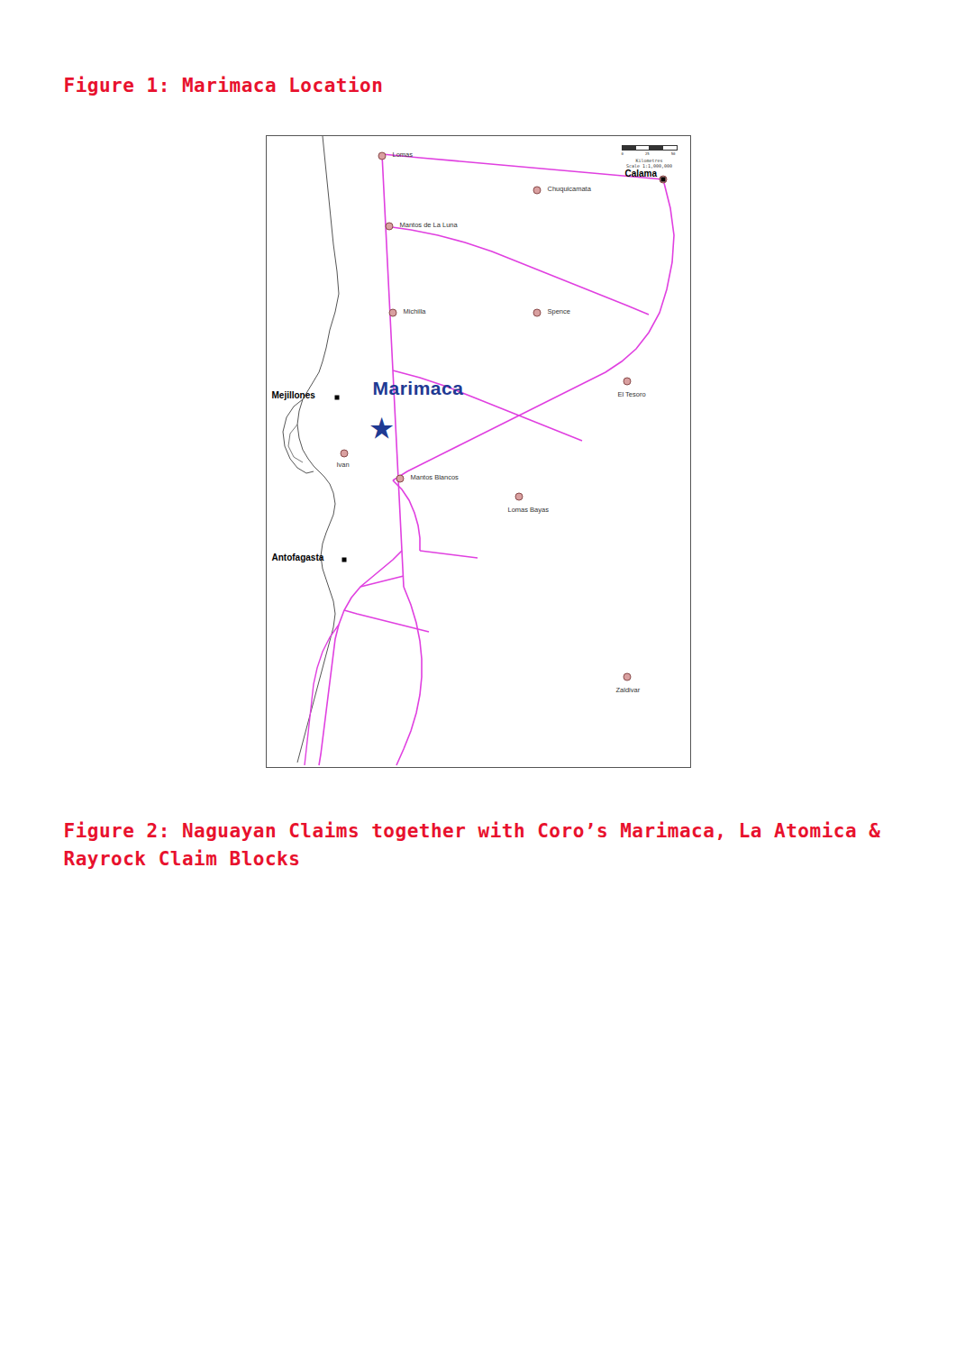Figure 1: Marimaca Location
02550
Kilometres
Scale 1:1,000,000
Lomas
Mantos de La Luna
Michilla
Mantos Blancos
Chuquicamata
Spence
El Tesoro
Lomas Bayas
Zaldivar
Ivan
Mejillones
Calama
Antofagasta
Marimaca
★
Figure 2: Naguayan Claims together with Coro’s Marimaca, La Atomica & Rayrock Claim Blocks